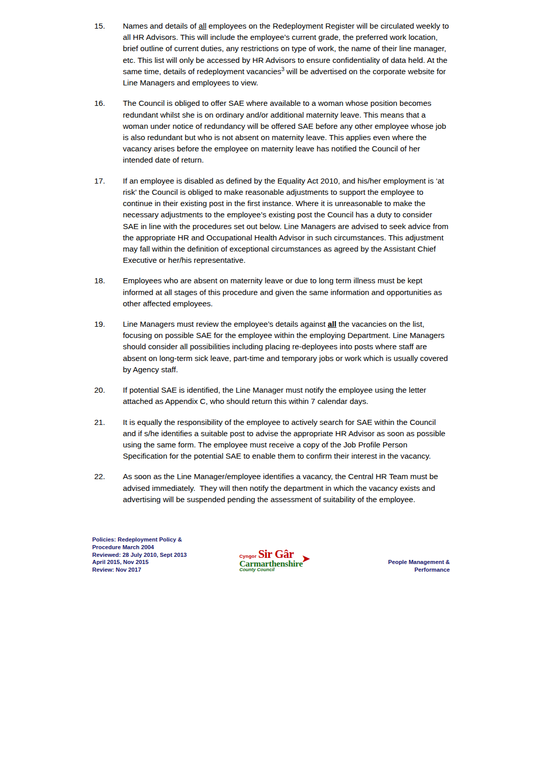15. Names and details of all employees on the Redeployment Register will be circulated weekly to all HR Advisors. This will include the employee’s current grade, the preferred work location, brief outline of current duties, any restrictions on type of work, the name of their line manager, etc. This list will only be accessed by HR Advisors to ensure confidentiality of data held. At the same time, details of redeployment vacancies3 will be advertised on the corporate website for Line Managers and employees to view.
16. The Council is obliged to offer SAE where available to a woman whose position becomes redundant whilst she is on ordinary and/or additional maternity leave. This means that a woman under notice of redundancy will be offered SAE before any other employee whose job is also redundant but who is not absent on maternity leave. This applies even where the vacancy arises before the employee on maternity leave has notified the Council of her intended date of return.
17. If an employee is disabled as defined by the Equality Act 2010, and his/her employment is ‘at risk’ the Council is obliged to make reasonable adjustments to support the employee to continue in their existing post in the first instance. Where it is unreasonable to make the necessary adjustments to the employee’s existing post the Council has a duty to consider SAE in line with the procedures set out below. Line Managers are advised to seek advice from the appropriate HR and Occupational Health Advisor in such circumstances. This adjustment may fall within the definition of exceptional circumstances as agreed by the Assistant Chief Executive or her/his representative.
18. Employees who are absent on maternity leave or due to long term illness must be kept informed at all stages of this procedure and given the same information and opportunities as other affected employees.
19. Line Managers must review the employee’s details against all the vacancies on the list, focusing on possible SAE for the employee within the employing Department. Line Managers should consider all possibilities including placing re-deployees into posts where staff are absent on long-term sick leave, part-time and temporary jobs or work which is usually covered by Agency staff.
20. If potential SAE is identified, the Line Manager must notify the employee using the letter attached as Appendix C, who should return this within 7 calendar days.
21. It is equally the responsibility of the employee to actively search for SAE within the Council and if s/he identifies a suitable post to advise the appropriate HR Advisor as soon as possible using the same form. The employee must receive a copy of the Job Profile Person Specification for the potential SAE to enable them to confirm their interest in the vacancy.
22. As soon as the Line Manager/employee identifies a vacancy, the Central HR Team must be advised immediately. They will then notify the department in which the vacancy exists and advertising will be suspended pending the assessment of suitability of the employee.
Policies: Redeployment Policy &
Procedure March 2004
Reviewed: 28 July 2010, Sept 2013
April 2015, Nov 2015
Review: Nov 2017
Cyngor Sir Gâr Carmarthenshire County Council
➤
People Management &
Performance